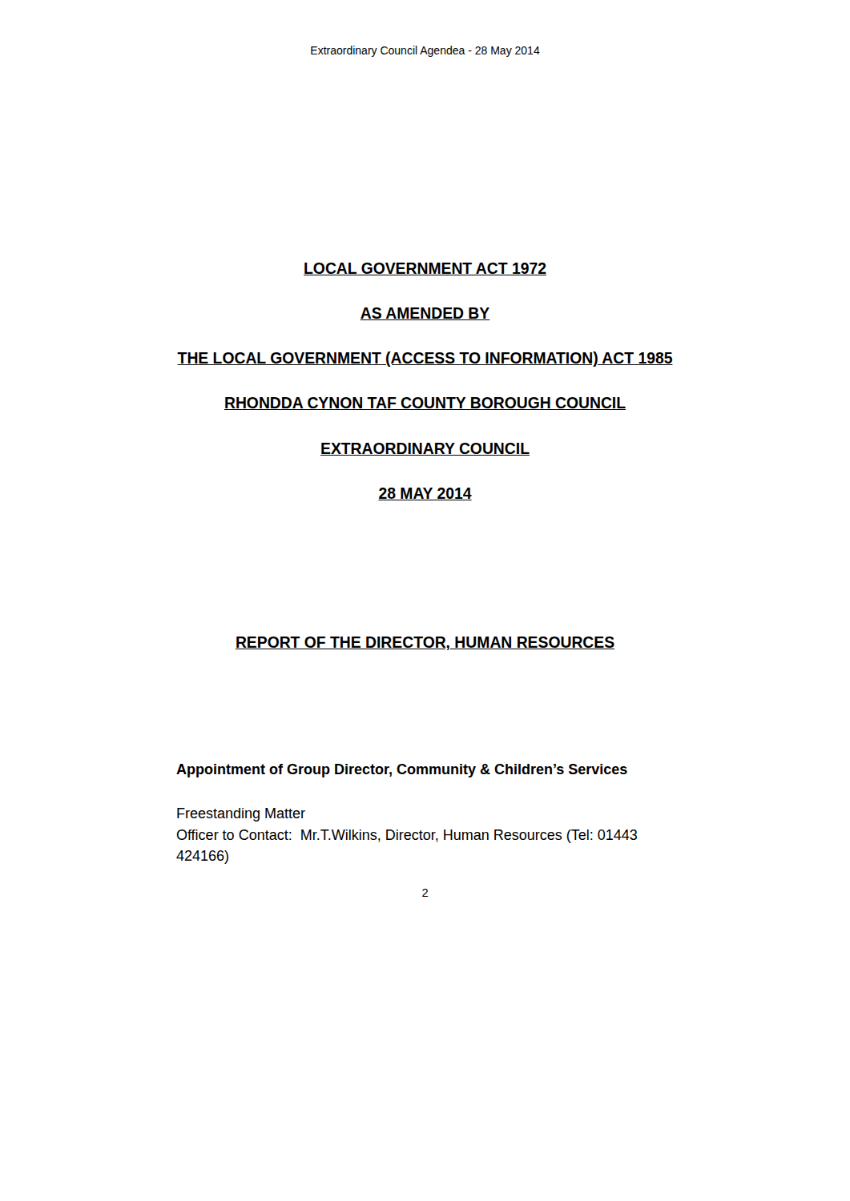Extraordinary Council Agendea - 28 May 2014
LOCAL GOVERNMENT ACT 1972
AS AMENDED BY
THE LOCAL GOVERNMENT (ACCESS TO INFORMATION) ACT 1985
RHONDDA CYNON TAF COUNTY BOROUGH COUNCIL
EXTRAORDINARY COUNCIL
28 MAY 2014
REPORT OF THE DIRECTOR, HUMAN RESOURCES
Appointment of Group Director, Community & Children’s Services
Freestanding Matter
Officer to Contact: Mr.T.Wilkins, Director, Human Resources (Tel: 01443 424166)
2